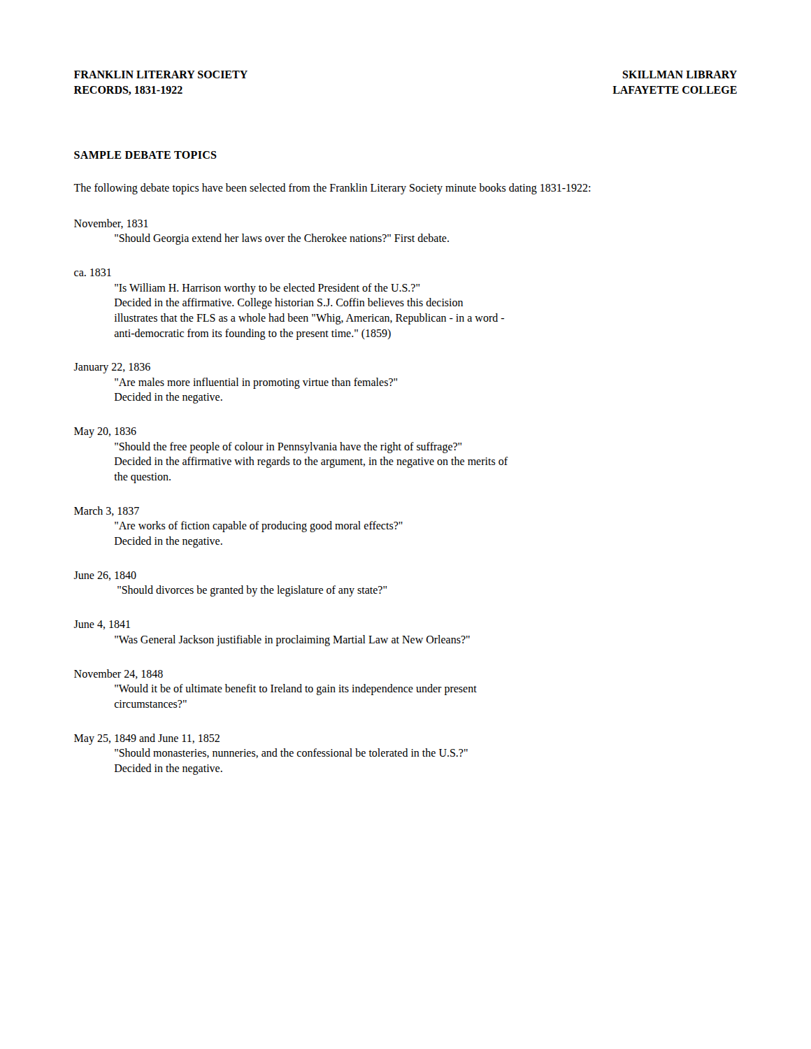| FRANKLIN LITERARY SOCIETY | SKILLMAN LIBRARY |
| RECORDS, 1831-1922 | LAFAYETTE COLLEGE |
SAMPLE DEBATE TOPICS
The following debate topics have been selected from the Franklin Literary Society minute books dating 1831-1922:
November, 1831
"Should Georgia extend her laws over the Cherokee nations?" First debate.
ca. 1831
"Is William H. Harrison worthy to be elected President of the U.S.?" Decided in the affirmative. College historian S.J. Coffin believes this decision illustrates that the FLS as a whole had been "Whig, American, Republican - in a word - anti-democratic from its founding to the present time." (1859)
January 22, 1836
"Are males more influential in promoting virtue than females?" Decided in the negative.
May 20, 1836
"Should the free people of colour in Pennsylvania have the right of suffrage?" Decided in the affirmative with regards to the argument, in the negative on the merits of the question.
March 3, 1837
"Are works of fiction capable of producing good moral effects?" Decided in the negative.
June 26, 1840
"Should divorces be granted by the legislature of any state?"
June 4, 1841
"Was General Jackson justifiable in proclaiming Martial Law at New Orleans?"
November 24, 1848
"Would it be of ultimate benefit to Ireland to gain its independence under present
circumstances?"
May 25, 1849 and June 11, 1852
"Should monasteries, nunneries, and the confessional be tolerated in the U.S.?" Decided in the negative.